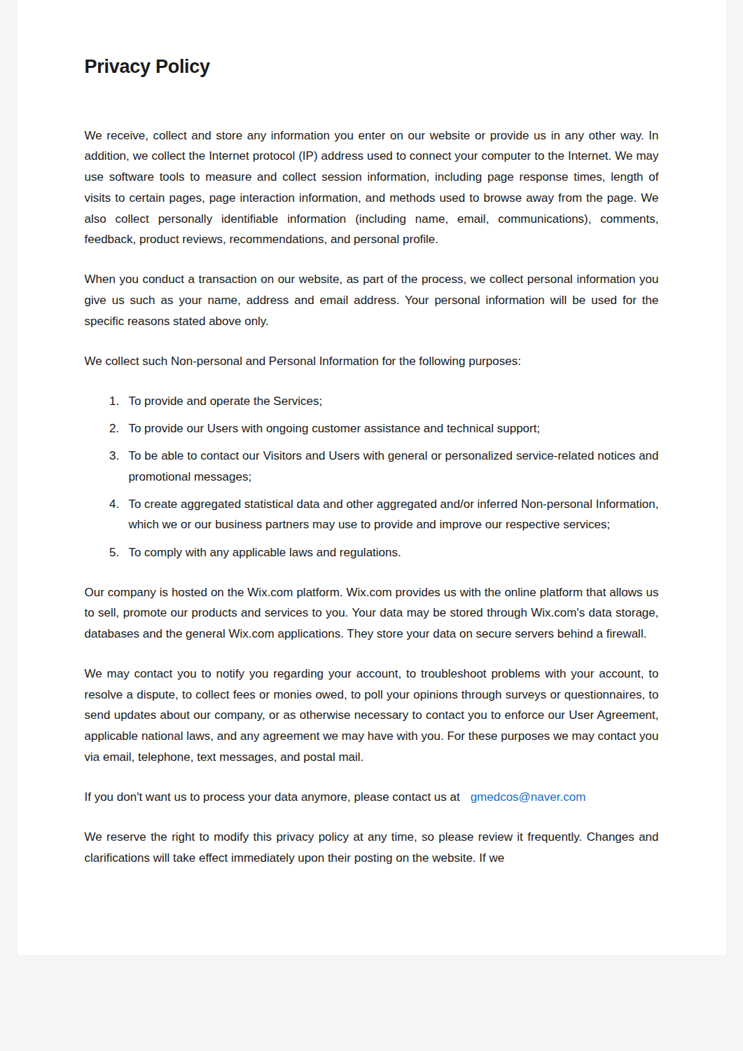Privacy Policy
We receive, collect and store any information you enter on our website or provide us in any other way. In addition, we collect the Internet protocol (IP) address used to connect your computer to the Internet. We may use software tools to measure and collect session information, including page response times, length of visits to certain pages, page interaction information, and methods used to browse away from the page. We also collect personally identifiable information (including name, email, communications), comments, feedback, product reviews, recommendations, and personal profile.
When you conduct a transaction on our website, as part of the process, we collect personal information you give us such as your name, address and email address. Your personal information will be used for the specific reasons stated above only.
We collect such Non-personal and Personal Information for the following purposes:
To provide and operate the Services;
To provide our Users with ongoing customer assistance and technical support;
To be able to contact our Visitors and Users with general or personalized service-related notices and promotional messages;
To create aggregated statistical data and other aggregated and/or inferred Non-personal Information, which we or our business partners may use to provide and improve our respective services;
To comply with any applicable laws and regulations.
Our company is hosted on the Wix.com platform. Wix.com provides us with the online platform that allows us to sell, promote our products and services to you. Your data may be stored through Wix.com's data storage, databases and the general Wix.com applications. They store your data on secure servers behind a firewall.
We may contact you to notify you regarding your account, to troubleshoot problems with your account, to resolve a dispute, to collect fees or monies owed, to poll your opinions through surveys or questionnaires, to send updates about our company, or as otherwise necessary to contact you to enforce our User Agreement, applicable national laws, and any agreement we may have with you. For these purposes we may contact you via email, telephone, text messages, and postal mail.
If you don't want us to process your data anymore, please contact us at gmedcos@naver.com
We reserve the right to modify this privacy policy at any time, so please review it frequently. Changes and clarifications will take effect immediately upon their posting on the website. If we